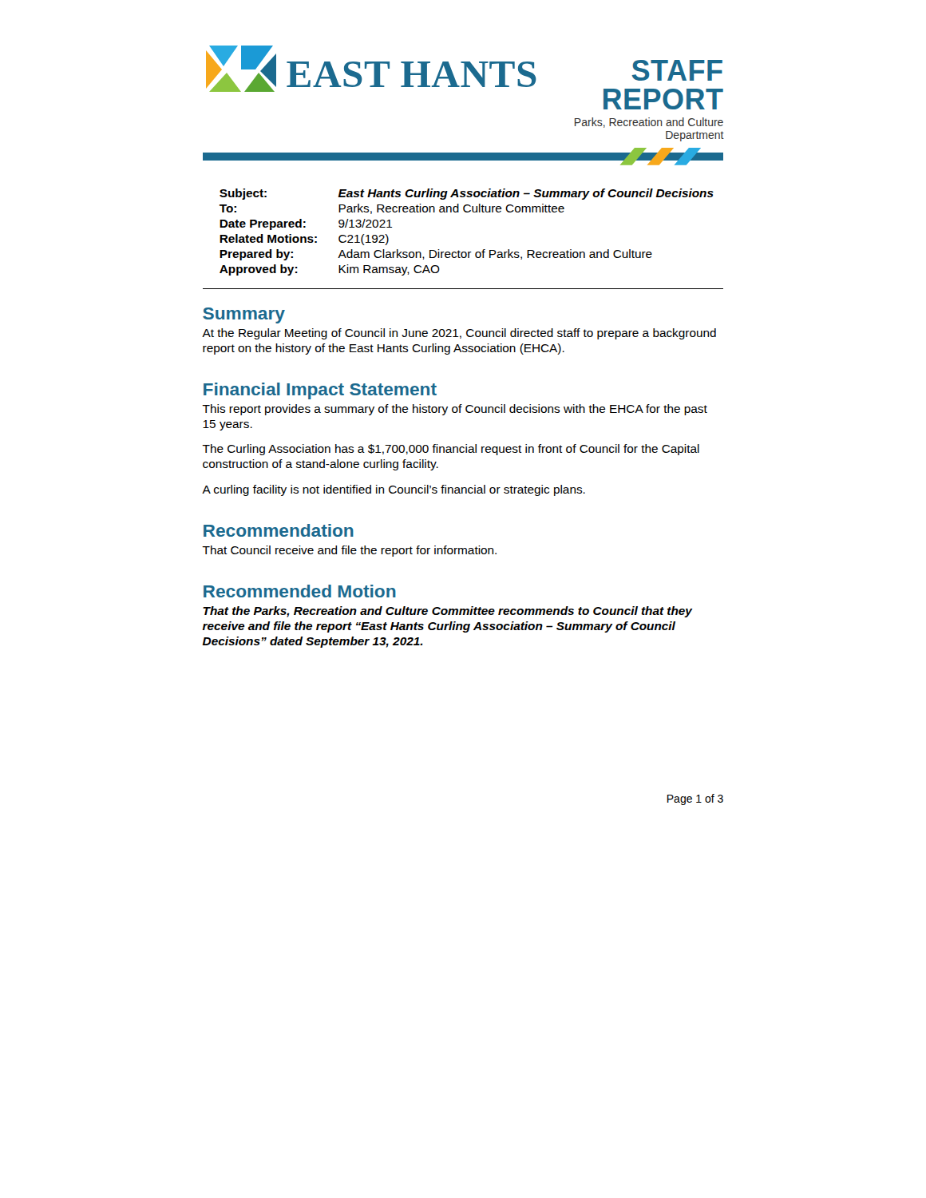EAST HANTS
STAFF REPORT
Parks, Recreation and Culture Department
| Subject: | East Hants Curling Association – Summary of Council Decisions |
| To: | Parks, Recreation and Culture Committee |
| Date Prepared: | 9/13/2021 |
| Related Motions: | C21(192) |
| Prepared by: | Adam Clarkson, Director of Parks, Recreation and Culture |
| Approved by: | Kim Ramsay, CAO |
Summary
At the Regular Meeting of Council in June 2021, Council directed staff to prepare a background report on the history of the East Hants Curling Association (EHCA).
Financial Impact Statement
This report provides a summary of the history of Council decisions with the EHCA for the past 15 years.
The Curling Association has a $1,700,000 financial request in front of Council for the Capital construction of a stand-alone curling facility.
A curling facility is not identified in Council’s financial or strategic plans.
Recommendation
That Council receive and file the report for information.
Recommended Motion
That the Parks, Recreation and Culture Committee recommends to Council that they receive and file the report “East Hants Curling Association – Summary of Council Decisions” dated September 13, 2021.
Page 1 of 3